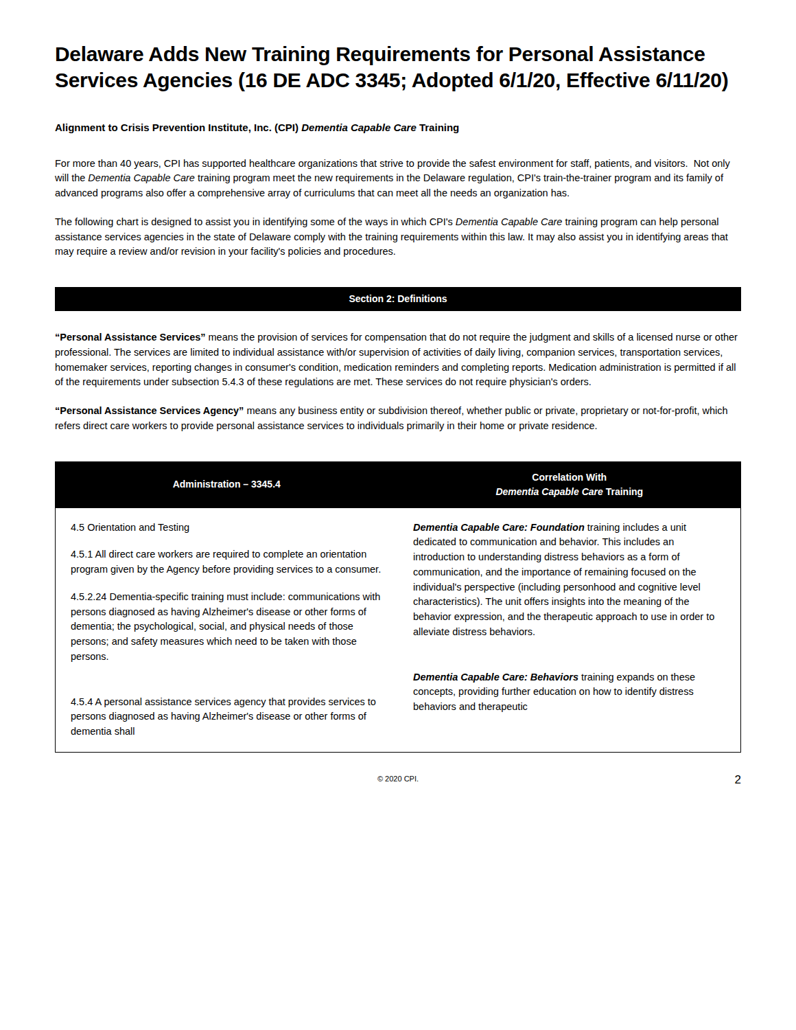Delaware Adds New Training Requirements for Personal Assistance Services Agencies (16 DE ADC 3345; Adopted 6/1/20, Effective 6/11/20)
Alignment to Crisis Prevention Institute, Inc. (CPI) Dementia Capable Care Training
For more than 40 years, CPI has supported healthcare organizations that strive to provide the safest environment for staff, patients, and visitors. Not only will the Dementia Capable Care training program meet the new requirements in the Delaware regulation, CPI's train-the-trainer program and its family of advanced programs also offer a comprehensive array of curriculums that can meet all the needs an organization has.
The following chart is designed to assist you in identifying some of the ways in which CPI's Dementia Capable Care training program can help personal assistance services agencies in the state of Delaware comply with the training requirements within this law. It may also assist you in identifying areas that may require a review and/or revision in your facility's policies and procedures.
Section 2: Definitions
“Personal Assistance Services” means the provision of services for compensation that do not require the judgment and skills of a licensed nurse or other professional. The services are limited to individual assistance with/or supervision of activities of daily living, companion services, transportation services, homemaker services, reporting changes in consumer's condition, medication reminders and completing reports. Medication administration is permitted if all of the requirements under subsection 5.4.3 of these regulations are met. These services do not require physician's orders.
“Personal Assistance Services Agency” means any business entity or subdivision thereof, whether public or private, proprietary or not-for-profit, which refers direct care workers to provide personal assistance services to individuals primarily in their home or private residence.
| Administration – 3345.4 | Correlation With Dementia Capable Care Training |
| --- | --- |
| 4.5 Orientation and Testing 4.5.1 All direct care workers are required to complete an orientation program given by the Agency before providing services to a consumer. 4.5.2.24 Dementia-specific training must include: communications with persons diagnosed as having Alzheimer's disease or other forms of dementia; the psychological, social, and physical needs of those persons; and safety measures which need to be taken with those persons. 4.5.4 A personal assistance services agency that provides services to persons diagnosed as having Alzheimer's disease or other forms of dementia shall | Dementia Capable Care: Foundation training includes a unit dedicated to communication and behavior. This includes an introduction to understanding distress behaviors as a form of communication, and the importance of remaining focused on the individual's perspective (including personhood and cognitive level characteristics). The unit offers insights into the meaning of the behavior expression, and the therapeutic approach to use in order to alleviate distress behaviors. Dementia Capable Care: Behaviors training expands on these concepts, providing further education on how to identify distress behaviors and therapeutic |
© 2020 CPI. 2